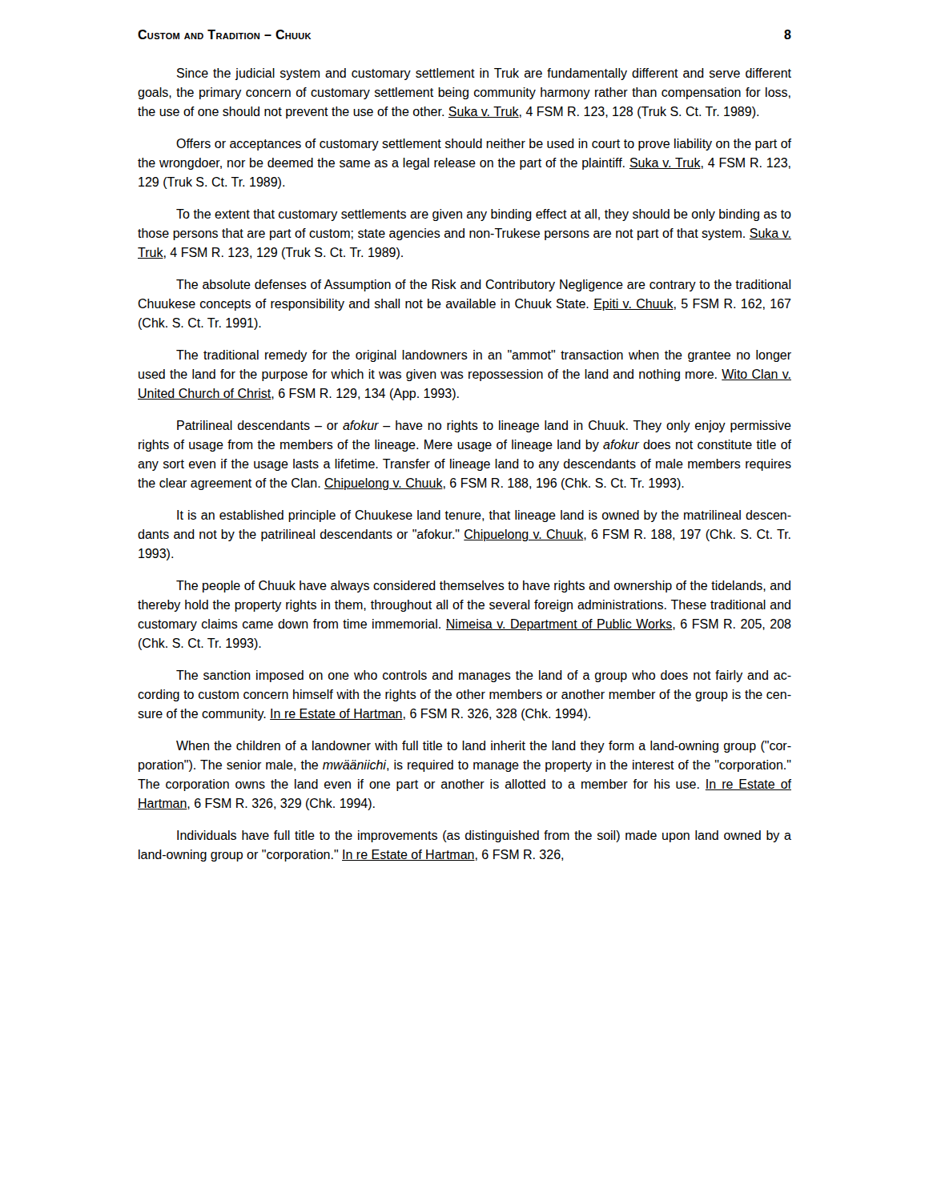Custom and Tradition – Chuuk 8
Since the judicial system and customary settlement in Truk are fundamentally different and serve different goals, the primary concern of customary settlement being community harmony rather than compensation for loss, the use of one should not prevent the use of the other. Suka v. Truk, 4 FSM R. 123, 128 (Truk S. Ct. Tr. 1989).
Offers or acceptances of customary settlement should neither be used in court to prove liability on the part of the wrongdoer, nor be deemed the same as a legal release on the part of the plaintiff. Suka v. Truk, 4 FSM R. 123, 129 (Truk S. Ct. Tr. 1989).
To the extent that customary settlements are given any binding effect at all, they should be only binding as to those persons that are part of custom; state agencies and non-Trukese persons are not part of that system. Suka v. Truk, 4 FSM R. 123, 129 (Truk S. Ct. Tr. 1989).
The absolute defenses of Assumption of the Risk and Contributory Negligence are contrary to the traditional Chuukese concepts of responsibility and shall not be available in Chuuk State. Epiti v. Chuuk, 5 FSM R. 162, 167 (Chk. S. Ct. Tr. 1991).
The traditional remedy for the original landowners in an "ammot" transaction when the grantee no longer used the land for the purpose for which it was given was repossession of the land and nothing more. Wito Clan v. United Church of Christ, 6 FSM R. 129, 134 (App. 1993).
Patrilineal descendants – or afokur – have no rights to lineage land in Chuuk. They only enjoy permissive rights of usage from the members of the lineage. Mere usage of lineage land by afokur does not constitute title of any sort even if the usage lasts a lifetime. Transfer of lineage land to any descendants of male members requires the clear agreement of the Clan. Chipuelong v. Chuuk, 6 FSM R. 188, 196 (Chk. S. Ct. Tr. 1993).
It is an established principle of Chuukese land tenure, that lineage land is owned by the matrilineal descendants and not by the patrilineal descendants or "afokur." Chipuelong v. Chuuk, 6 FSM R. 188, 197 (Chk. S. Ct. Tr. 1993).
The people of Chuuk have always considered themselves to have rights and ownership of the tidelands, and thereby hold the property rights in them, throughout all of the several foreign administrations. These traditional and customary claims came down from time immemorial. Nimeisa v. Department of Public Works, 6 FSM R. 205, 208 (Chk. S. Ct. Tr. 1993).
The sanction imposed on one who controls and manages the land of a group who does not fairly and according to custom concern himself with the rights of the other members or another member of the group is the censure of the community. In re Estate of Hartman, 6 FSM R. 326, 328 (Chk. 1994).
When the children of a landowner with full title to land inherit the land they form a land-owning group ("corporation"). The senior male, the mwääniichi, is required to manage the property in the interest of the "corporation." The corporation owns the land even if one part or another is allotted to a member for his use. In re Estate of Hartman, 6 FSM R. 326, 329 (Chk. 1994).
Individuals have full title to the improvements (as distinguished from the soil) made upon land owned by a land-owning group or "corporation." In re Estate of Hartman, 6 FSM R. 326,